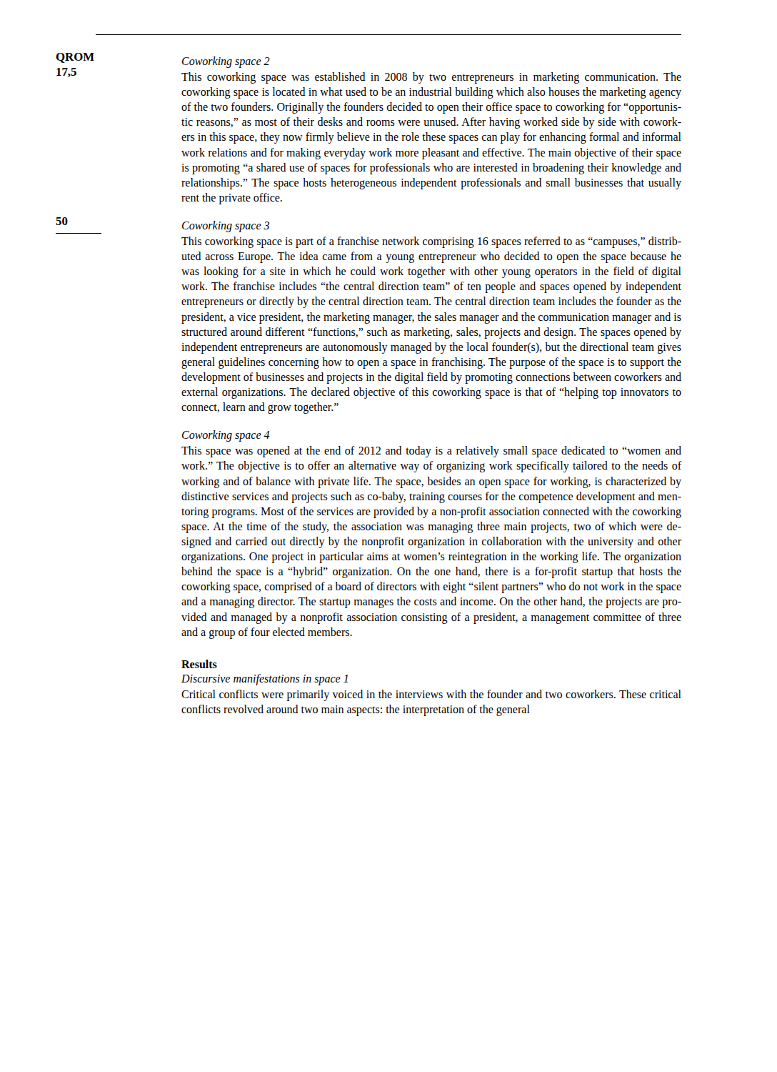QROM
17,5
50
Coworking space 2
This coworking space was established in 2008 by two entrepreneurs in marketing communication. The coworking space is located in what used to be an industrial building which also houses the marketing agency of the two founders. Originally the founders decided to open their office space to coworking for “opportunistic reasons,” as most of their desks and rooms were unused. After having worked side by side with coworkers in this space, they now firmly believe in the role these spaces can play for enhancing formal and informal work relations and for making everyday work more pleasant and effective. The main objective of their space is promoting “a shared use of spaces for professionals who are interested in broadening their knowledge and relationships.” The space hosts heterogeneous independent professionals and small businesses that usually rent the private office.
Coworking space 3
This coworking space is part of a franchise network comprising 16 spaces referred to as “campuses,” distributed across Europe. The idea came from a young entrepreneur who decided to open the space because he was looking for a site in which he could work together with other young operators in the field of digital work. The franchise includes “the central direction team” of ten people and spaces opened by independent entrepreneurs or directly by the central direction team. The central direction team includes the founder as the president, a vice president, the marketing manager, the sales manager and the communication manager and is structured around different “functions,” such as marketing, sales, projects and design. The spaces opened by independent entrepreneurs are autonomously managed by the local founder(s), but the directional team gives general guidelines concerning how to open a space in franchising. The purpose of the space is to support the development of businesses and projects in the digital field by promoting connections between coworkers and external organizations. The declared objective of this coworking space is that of “helping top innovators to connect, learn and grow together.”
Coworking space 4
This space was opened at the end of 2012 and today is a relatively small space dedicated to “women and work.” The objective is to offer an alternative way of organizing work specifically tailored to the needs of working and of balance with private life. The space, besides an open space for working, is characterized by distinctive services and projects such as co-baby, training courses for the competence development and mentoring programs. Most of the services are provided by a non-profit association connected with the coworking space. At the time of the study, the association was managing three main projects, two of which were designed and carried out directly by the nonprofit organization in collaboration with the university and other organizations. One project in particular aims at women’s reintegration in the working life. The organization behind the space is a “hybrid” organization. On the one hand, there is a for-profit startup that hosts the coworking space, comprised of a board of directors with eight “silent partners” who do not work in the space and a managing director. The startup manages the costs and income. On the other hand, the projects are provided and managed by a nonprofit association consisting of a president, a management committee of three and a group of four elected members.
Results
Discursive manifestations in space 1
Critical conflicts were primarily voiced in the interviews with the founder and two coworkers. These critical conflicts revolved around two main aspects: the interpretation of the general